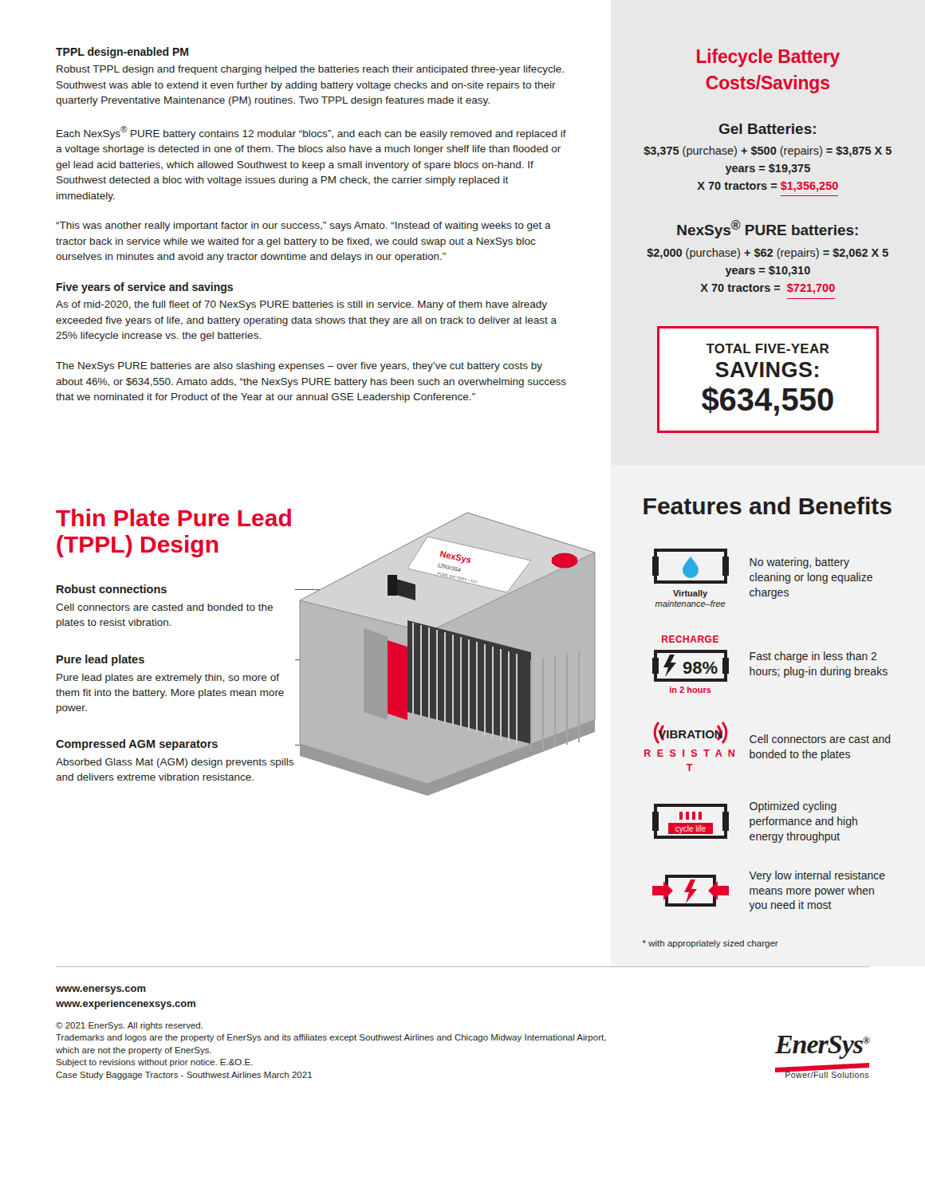TPPL design-enabled PM
Robust TPPL design and frequent charging helped the batteries reach their anticipated three-year lifecycle. Southwest was able to extend it even further by adding battery voltage checks and on-site repairs to their quarterly Preventative Maintenance (PM) routines. Two TPPL design features made it easy.
Each NexSys® PURE battery contains 12 modular “blocs”, and each can be easily removed and replaced if a voltage shortage is detected in one of them. The blocs also have a much longer shelf life than flooded or gel lead acid batteries, which allowed Southwest to keep a small inventory of spare blocs on-hand. If Southwest detected a bloc with voltage issues during a PM check, the carrier simply replaced it immediately.
“This was another really important factor in our success,” says Amato. “Instead of waiting weeks to get a tractor back in service while we waited for a gel battery to be fixed, we could swap out a NexSys bloc ourselves in minutes and avoid any tractor downtime and delays in our operation.”
Five years of service and savings
As of mid-2020, the full fleet of 70 NexSys PURE batteries is still in service. Many of them have already exceeded five years of life, and battery operating data shows that they are all on track to deliver at least a 25% lifecycle increase vs. the gel batteries.
The NexSys PURE batteries are also slashing expenses – over five years, they’ve cut battery costs by about 46%, or $634,550. Amato adds, “the NexSys PURE battery has been such an overwhelming success that we nominated it for Product of the Year at our annual GSE Leadership Conference.”
Lifecycle Battery Costs/Savings
Gel Batteries:
$3,375 (purchase) + $500 (repairs) = $3,875 X 5 years = $19,375
X 70 tractors = $1,356,250
NexSys® PURE batteries:
$2,000 (purchase) + $62 (repairs) = $2,062 X 5 years = $10,310
X 70 tractors = $721,700
TOTAL FIVE-YEAR
SAVINGS:
$634,550
Thin Plate Pure Lead
(TPPL) Design
Robust connections
Cell connectors are casted and bonded to the plates to resist vibration.
Pure lead plates
Pure lead plates are extremely thin, so more of them fit into the battery. More plates mean more power.
Compressed AGM separators
Absorbed Glass Mat (AGM) design prevents spills and delivers extreme vibration resistance.
NexSys 12NXS54 PURE BATTERY • 12V
Features and Benefits
Virtually
maintenance–free
No watering, battery cleaning or long equalize charges
RECHARGE
98%
in 2 hours
Fast charge in less than 2 hours; plug-in during breaks
VIBRATION
R E S I S T A N T
Cell connectors are cast and bonded to the plates
cycle life
Optimized cycling performance and high energy throughput
Very low internal resistance means more power when you need it most
* with appropriately sized charger
www.enersys.com
www.experiencenexsys.com
© 2021 EnerSys. All rights reserved.
Trademarks and logos are the property of EnerSys and its affiliates except Southwest Airlines and Chicago Midway International Airport, which are not the property of EnerSys.
Subject to revisions without prior notice. E.&O.E.
Case Study Baggage Tractors - Southwest Airlines March 2021
EnerSys®
Power/Full Solutions